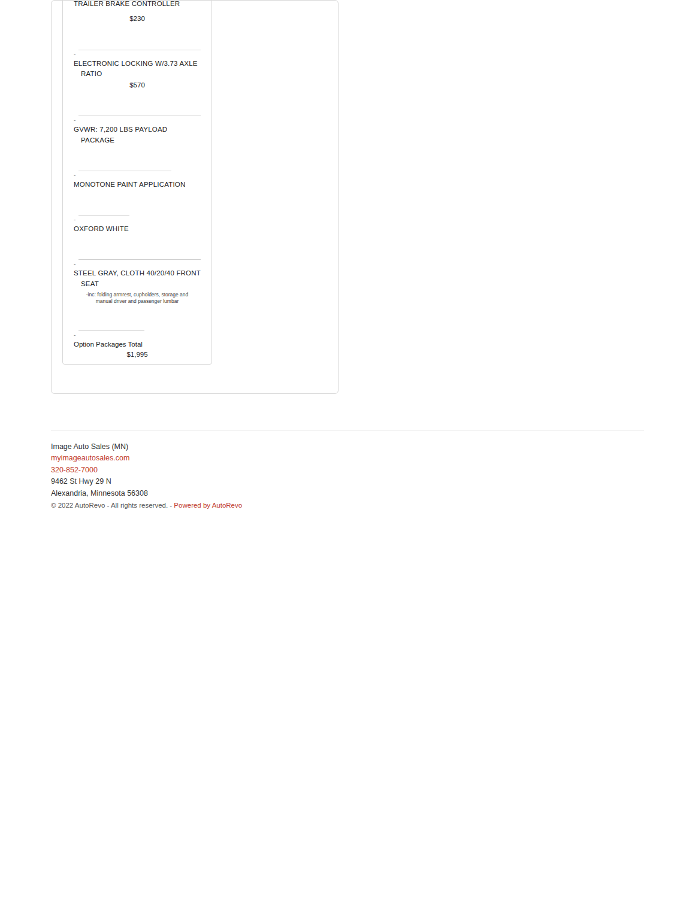TRAILER BRAKE CONTROLLER
$230
-
ELECTRONIC LOCKING W/3.73 AXLE RATIO
$570
-
GVWR: 7,200 LBS PAYLOAD PACKAGE
-
MONOTONE PAINT APPLICATION
-
OXFORD WHITE
-
STEEL GRAY, CLOTH 40/20/40 FRONT SEAT
-inc: folding armrest, cupholders, storage and manual driver and passenger lumbar
-
Option Packages Total
$1,995
Image Auto Sales (MN)
myimageautosales.com
320-852-7000
9462 St Hwy 29 N
Alexandria, Minnesota 56308
© 2022 AutoRevo - All rights reserved. - Powered by AutoRevo